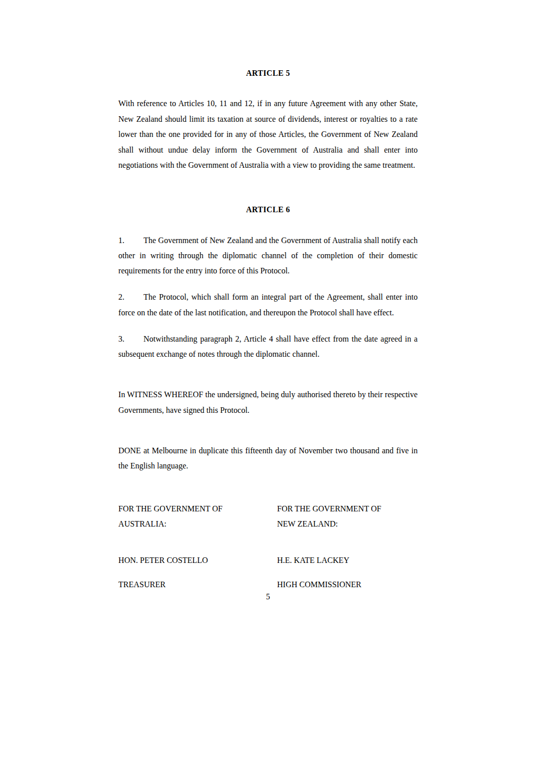ARTICLE 5
With reference to Articles 10, 11 and 12, if in any future Agreement with any other State, New Zealand should limit its taxation at source of dividends, interest or royalties to a rate lower than the one provided for in any of those Articles, the Government of New Zealand shall without undue delay inform the Government of Australia and shall enter into negotiations with the Government of Australia with a view to providing the same treatment.
ARTICLE 6
1. The Government of New Zealand and the Government of Australia shall notify each other in writing through the diplomatic channel of the completion of their domestic requirements for the entry into force of this Protocol.
2. The Protocol, which shall form an integral part of the Agreement, shall enter into force on the date of the last notification, and thereupon the Protocol shall have effect.
3. Notwithstanding paragraph 2, Article 4 shall have effect from the date agreed in a subsequent exchange of notes through the diplomatic channel.
In WITNESS WHEREOF the undersigned, being duly authorised thereto by their respective Governments, have signed this Protocol.
DONE at Melbourne in duplicate this fifteenth day of November two thousand and five in the English language.
| FOR THE GOVERNMENT OF AUSTRALIA: | FOR THE GOVERNMENT OF NEW ZEALAND: |
| HON. PETER COSTELLO | H.E. KATE LACKEY |
| TREASURER | HIGH COMMISSIONER |
5